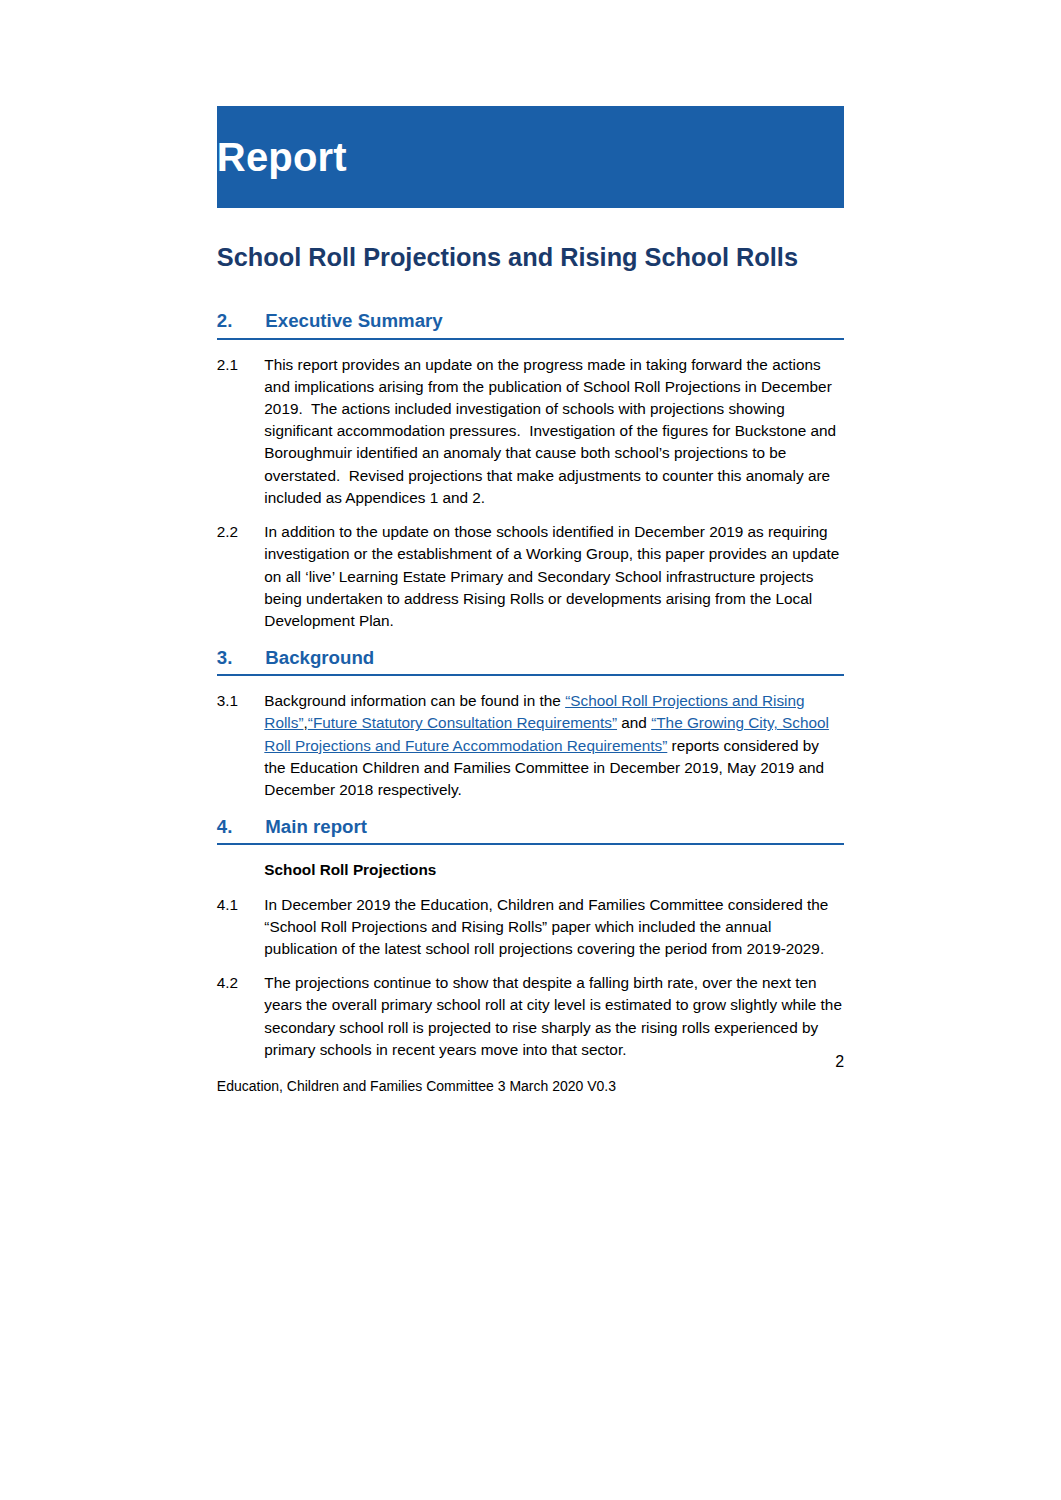Report
School Roll Projections and Rising School Rolls
2. Executive Summary
2.1 This report provides an update on the progress made in taking forward the actions and implications arising from the publication of School Roll Projections in December 2019. The actions included investigation of schools with projections showing significant accommodation pressures. Investigation of the figures for Buckstone and Boroughmuir identified an anomaly that cause both school’s projections to be overstated. Revised projections that make adjustments to counter this anomaly are included as Appendices 1 and 2.
2.2 In addition to the update on those schools identified in December 2019 as requiring investigation or the establishment of a Working Group, this paper provides an update on all ‘live’ Learning Estate Primary and Secondary School infrastructure projects being undertaken to address Rising Rolls or developments arising from the Local Development Plan.
3. Background
3.1 Background information can be found in the “School Roll Projections and Rising Rolls”,“Future Statutory Consultation Requirements” and “The Growing City, School Roll Projections and Future Accommodation Requirements” reports considered by the Education Children and Families Committee in December 2019, May 2019 and December 2018 respectively.
4. Main report
School Roll Projections
4.1 In December 2019 the Education, Children and Families Committee considered the “School Roll Projections and Rising Rolls” paper which included the annual publication of the latest school roll projections covering the period from 2019-2029.
4.2 The projections continue to show that despite a falling birth rate, over the next ten years the overall primary school roll at city level is estimated to grow slightly while the secondary school roll is projected to rise sharply as the rising rolls experienced by primary schools in recent years move into that sector.
Education, Children and Families Committee 3 March 2020 V0.3
2